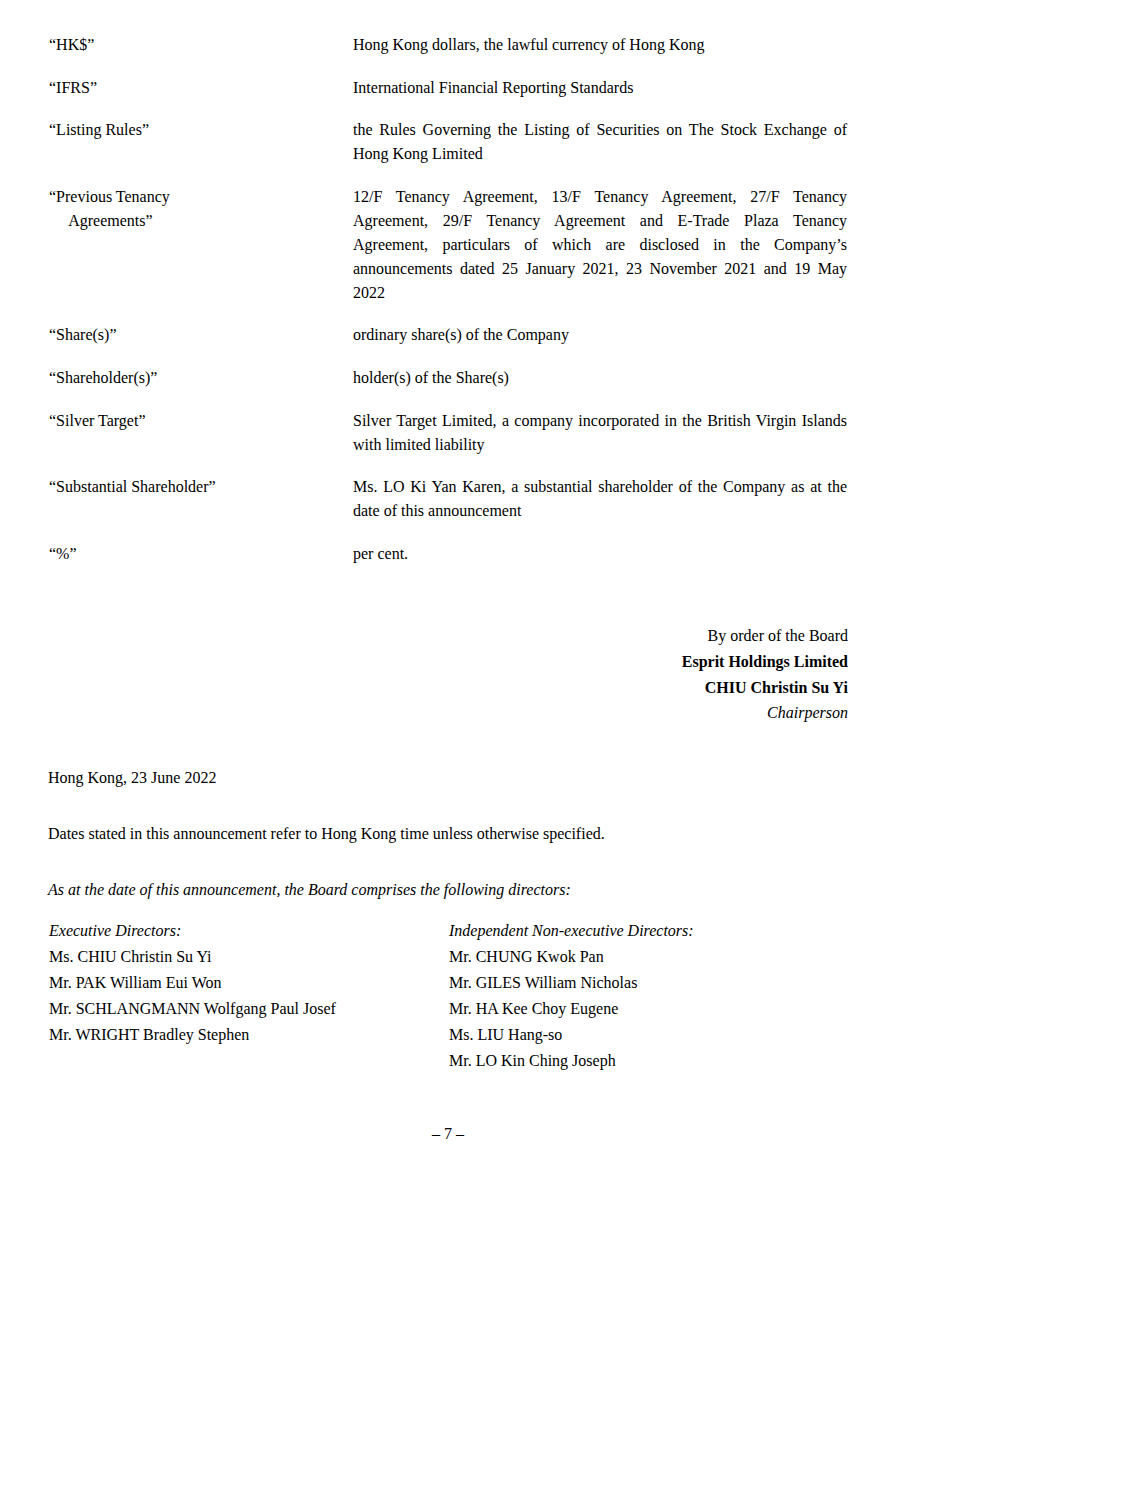| “HK$” | Hong Kong dollars, the lawful currency of Hong Kong |
| “IFRS” | International Financial Reporting Standards |
| “Listing Rules” | the Rules Governing the Listing of Securities on The Stock Exchange of Hong Kong Limited |
| “Previous Tenancy Agreements” | 12/F Tenancy Agreement, 13/F Tenancy Agreement, 27/F Tenancy Agreement, 29/F Tenancy Agreement and E-Trade Plaza Tenancy Agreement, particulars of which are disclosed in the Company’s announcements dated 25 January 2021, 23 November 2021 and 19 May 2022 |
| “Share(s)” | ordinary share(s) of the Company |
| “Shareholder(s)” | holder(s) of the Share(s) |
| “Silver Target” | Silver Target Limited, a company incorporated in the British Virgin Islands with limited liability |
| “Substantial Shareholder” | Ms. LO Ki Yan Karen, a substantial shareholder of the Company as at the date of this announcement |
| “%” | per cent. |
By order of the Board
Esprit Holdings Limited
CHIU Christin Su Yi
Chairperson
Hong Kong, 23 June 2022
Dates stated in this announcement refer to Hong Kong time unless otherwise specified.
As at the date of this announcement, the Board comprises the following directors:
| Executive Directors: | Independent Non-executive Directors: |
| Ms. CHIU Christin Su Yi | Mr. CHUNG Kwok Pan |
| Mr. PAK William Eui Won | Mr. GILES William Nicholas |
| Mr. SCHLANGMANN Wolfgang Paul Josef | Mr. HA Kee Choy Eugene |
| Mr. WRIGHT Bradley Stephen | Ms. LIU Hang-so |
| | Mr. LO Kin Ching Joseph |
– 7 –